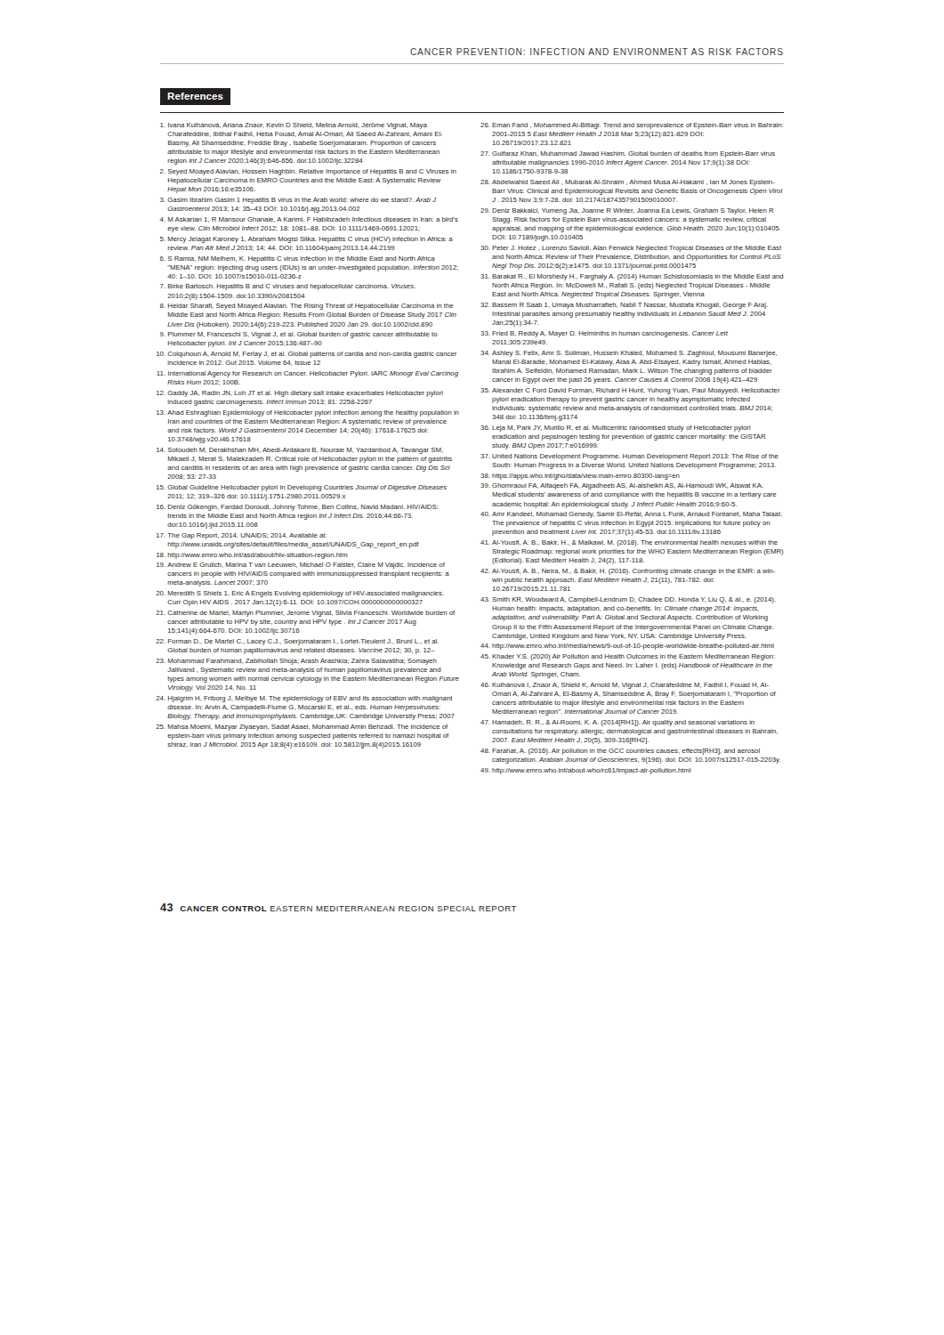Cancer prevention: infection and environment as risk factors
References
Ivana Kulhánová, Ariana Znaor, Kevin D Shield, Melina Arnold, Jérôme Vignat, Maya Charafeddine, Ibtihal Fadhil, Heba Fouad, Amal Al-Omari, Ali Saeed Al-Zahrani, Amani El-Basmy, Ali Shamseddine, Freddie Bray , Isabelle Soerjomataram. Proportion of cancers attributable to major lifestyle and environmental risk factors in the Eastern Mediterranean region Int J Cancer 2020;146(3):646-656. doi:10.1002/ijc.32284
Seyed Moayed Alavian, Hossein Haghbin. Relative Importance of Hepatitis B and C Viruses in Hepatocellular Carcinoma in EMRO Countries and the Middle East: A Systematic Review Hepat Mon 2016;16:e35106.
Gasim Ibrahim Gasim 1 Hepatitis B virus in the Arab world: where do we stand?. Arab J Gastroenterol 2013; 14: 35–43 DOI: 10.1016/j.ajg.2013.04.002
M Askarian 1, R Mansour Ghanaie, A Karimi, F Habibzadeh Infectious diseases in Iran: a bird's eye view. Clin Microbiol Infect 2012; 18: 1081–88. DOI: 10.1111/1469-0691.12021;
Mercy Jelagat Karoney 1, Abraham Mogisi Siika. Hepatitis C virus (HCV) infection in Africa: a review. Pan Afr Med J 2013; 14: 44. DOI: 10.11604/pamj.2013.14.44.2199
S Ramia, NM Melhem, K. Hepatitis C virus infection in the Middle East and North Africa "MENA" region: injecting drug users (IDUs) is an under-investigated population. Infection 2012; 40: 1–10. DOI: 10.1007/s15010-011-0236-z
Birke Bartosch. Hepatitis B and C viruses and hepatocellular carcinoma. Viruses. 2010;2(8):1504-1509. doi:10.3390/v2081504
Heidar Sharafi, Seyed Moayed Alavian. The Rising Threat of Hepatocellular Carcinoma in the Middle East and North Africa Region: Results From Global Burden of Disease Study 2017 Clin Liver Dis (Hoboken). 2020;14(6):219-223. Published 2020 Jan 29. doi:10.1002/cld.890
Plummer M, Franceschi S, Vignat J, et al. Global burden of gastric cancer attributable to Helicobacter pylori. Int J Cancer 2015;136:487–90
Colquhoun A, Arnold M, Ferlay J, et al. Global patterns of cardia and non-cardia gastric cancer incidence in 2012. Gut 2015. Volume 64, Issue 12
International Agency for Research on Cancer. Helicobacter Pylori. IARC Monogr Eval Carcinog Risks Hum 2012; 100B.
Gaddy JA, Radin JN, Loh JT et al. High dietary salt intake exacerbates Helicobacter pylori induced gastric carcinogenesis. Infect Immun 2013; 81: 2258-2267
Ahad Eshraghian Epidemiology of Helicobacter pylori infection among the healthy population in Iran and countries of the Eastern Mediterranean Region: A systematic review of prevalence and risk factors. World J Gastroenterol 2014 December 14; 20(46): 17618-17625 doi: 10.3748/wjg.v20.i46.17618
Sotoudeh M, Derakhshan MH, Abedi-Ardakani B, Nouraie M, Yazdanbod A, Tavangar SM, Mikaeli J, Merat S, Malekzadeh R. Critical role of Helicobacter pylori in the pattern of gastritis and carditis in residents of an area with high prevalence of gastric cardia cancer. Dig Dis Sci 2008; 53: 27-33
Global Guideline Helicobacter pylori in Developing Countries Journal of Digestive Diseases 2011; 12; 319–326 doi: 10.1111/j.1751-2980.2011.00529.x
Deniz Gökengin, Fardad Doroudi, Johnny Tohme, Ben Collins, Navid Madani. HIV/AIDS: trends in the Middle East and North Africa region Int J Infect Dis. 2016;44:66-73. doi:10.1016/j.ijid.2015.11.008
The Gap Report, 2014. UNAIDS; 2014. Available at: http://www.unaids.org/sites/default/files/media_asset/UNAIDS_Gap_report_en.pdf
http://www.emro.who.int/asd/about/hiv-situation-region.htm
Andrew E Grulich, Marina T van Leeuwen, Michael O Falster, Claire M Vajdic. Incidence of cancers in people with HIV/AIDS compared with immunosuppressed transplant recipients: a meta-analysis. Lancet 2007; 370
Meredith S Shiels 1, Eric A Engels Evolving epidemiology of HIV-associated malignancies. Curr Opin HIV AIDS . 2017 Jan;12(1):6-11. DOI: 10.1097/COH.0000000000000327
Catherine de Martel, Martyn Plummer, Jerome Vignat, Silvia Franceschi. Worldwide burden of cancer attributable to HPV by site, country and HPV type . Int J Cancer 2017 Aug 15;141(4):664-670. DOI: 10.1002/ijc.30716
Forman D., De Martel C., Lacey C.J., Soerjomataram I., Lortet-Tieulent J., Bruni L., et al. Global burden of human papillomavirus and related diseases. Vaccine 2012; 30, p. 12–
Mohammad Farahmand, Zabihollah Shoja; Arash Arashkia; Zahra Salavatiha; Somayeh Jalilvand , Systematic review and meta-analysis of human papillomavirus prevalence and types among women with normal cervical cytology in the Eastern Mediterranean Region Future Virology. Vol 2020 14, No. 11
Hjalgrim H, Friborg J, Melbye M. The epidemiology of EBV and its association with malignant disease. In: Arvin A, Campadelli-Fiume G, Mocarski E, et al., eds. Human Herpesviruses: Biology, Therapy, and Immunoprophylaxis. Cambridge,UK: Cambridge University Press; 2007
Mahsa Moeini, Mazyar Ziyaeyan, Sadaf Asaei, Mohammad Amin Behzadi. The incidence of epstein-barr virus primary infection among suspected patients referred to namazi hospital of shiraz, iran J Microbiol. 2015 Apr 18;8(4):e16109. doi: 10.5812/jjm.8(4)2015.16109
Eman Farid , Mohammed Al-Biltagi. Trend and seroprevalence of Epstein-Barr virus in Bahrain: 2001-2015 5 East Mediterr Health J 2018 Mar 5;23(12):821-829 DOI: 10.26719/2017.23.12.821
Gulfaraz Khan, Muhammad Jawad Hashim. Global burden of deaths from Epstein-Barr virus attributable malignancies 1990-2010 Infect Agent Cancer. 2014 Nov 17;9(1):38 DOI: 10.1186/1750-9378-9-38
Abdelwahid Saeed Ali , Mubarak Al-Shraim , Ahmed Musa Al-Hakami , Ian M Jones Epstein- Barr Virus: Clinical and Epidemiological Revisits and Genetic Basis of Oncogenesis Open Virol J . 2015 Nov 3;9:7-28. doi: 10.2174/1874357901509010007.
Deniz Bakkalci, Yumeng Jia, Joanne R Winter, Joanna Ea Lewis, Graham S Taylor, Helen R Stagg. Risk factors for Epstein Barr virus-associated cancers: a systematic review, critical appraisal, and mapping of the epidemiological evidence. Glob Health. 2020 Jun;10(1):010405. DOI: 10.7189/jogh.10.010405
Peter J. Hotez , Lorenzo Savioli, Alan Fenwick Neglected Tropical Diseases of the Middle East and North Africa: Review of Their Prevalence, Distribution, and Opportunities for Control PLoS Negl Trop Dis. 2012;6(2):e1475. doi:10.1371/journal.pntd.0001475
Barakat R., El Morshedy H., Farghaly A. (2014) Human Schistosomiasis in the Middle East and North Africa Region. In: McDowell M., Rafati S. (eds) Neglected Tropical Diseases - Middle East and North Africa. Neglected Tropical Diseases. Springer, Vienna
Bassem R Saab 1, Umaya Musharrafieh, Nabil T Nassar, Mustafa Khogali, George F Araj. Intestinal parasites among presumably healthy individuals in Lebanon Saudi Med J. 2004 Jan;25(1):34-7.
Fried B, Reddy A, Mayer D. Helminths in human carcinogenesis. Cancer Lett 2011;305:239e49.
Ashley S. Felix, Amr S. Soliman, Hussein Khaled, Mohamed S. Zaghloul, Mousumi Banerjee, Manal El-Baradie, Mohamed El-Kalawy, Alaa A. Abd-Elsayed, Kadry Ismail, Ahmed Hablas, Ibrahim A. Seifeldin, Mohamed Ramadan, Mark L. Wilson The changing patterns of bladder cancer in Egypt over the past 26 years. Cancer Causes & Control 2008 19(4):421–429
Alexander C Ford David Forman, Richard H Hunt, Yuhong Yuan, Paul Moayyedi. Helicobacter pylori eradication therapy to prevent gastric cancer in healthy asymptomatic infected individuals: systematic review and meta-analysis of randomised controlled trials. BMJ 2014; 348 doi: 10.1136/bmj.g3174
Leja M, Park JY, Murillo R, et al. Multicentric randomised study of Helicobacter pylori eradication and pepsinogen testing for prevention of gastric cancer mortality: the GISTAR study. BMJ Open 2017;7:e016999.
United Nations Development Programme. Human Development Report 2013: The Rise of the South: Human Progress in a Diverse World. United Nations Development Programme; 2013.
https://apps.who.int/gho/data/view.main-emro.80300-lang=en
Ghomraoui FA, Alfaqeeh FA, Algadheeb AS, Al-alsheikh AS, Al-Hamoudi WK, Alswat KA. Medical students' awareness of and compliance with the hepatitis B vaccine in a tertiary care academic hospital: An epidemiological study. J Infect Public Health 2016;9:60-5.
Amr Kandeel, Mohamad Genedy, Samir El-Refai, Anna L Funk, Arnaud Fontanet, Maha Talaat. The prevalence of hepatitis C virus infection in Egypt 2015: implications for future policy on prevention and treatment Liver Int. 2017;37(1):45-53. doi:10.1111/liv.13186
Al-Yousfi, A. B., Bakir, H., & Malkawi, M. (2018). The environmental health nexuses within the Strategic Roadmap: regional work priorities for the WHO Eastern Mediterranean Region (EMR) (Editorial). East Mediterr Health J, 24(2), 117-118.
Al-Yousfi, A. B., Neira, M., & Bakir, H. (2016). Confronting climate change in the EMR: a win-win public health approach. East Mediterr Health J, 21(11), 781-782. doi: 10.26719/2015.21.11.781
Smith KR, Woodward A, Campbell-Lendrum D, Chadee DD, Honda Y, Liu Q, & al., e. (2014). Human health: impacts, adaptation, and co-benefits. In: Climate change 2014: impacts, adaptation, and vulnerability. Part A: Global and Sectoral Aspects. Contribution of Working Group II to the Fifth Assessment Report of the Intergovernmental Panel on Climate Change. Cambridge, United Kingdom and New York, NY, USA: Cambridge University Press.
http://www.emro.who.int/media/news/9-out-of-10-people-worldwide-breathe-polluted-air.html
Khader Y.S. (2020) Air Pollution and Health Outcomes in the Eastern Mediterranean Region: Knowledge and Research Gaps and Need. In: Laher I. (eds) Handbook of Healthcare in the Arab World. Springer, Cham.
Kulhánová I, Znaor A, Shield K, Arnold M, Vignat J, Charafeddine M, Fadhil I, Fouad H, Al-Omari A, Al-Zahrani A, El-Basmy A, Shamseddine A, Bray F, Soerjomataram I, "Proportion of cancers attributable to major lifestyle and environmental risk factors in the Eastern Mediterranean region". International Journal of Cancer 2019.
Hamadeh, R. R., & Al-Roomi, K. A. (2014[RH1]). Air quality and seasonal variations in consultations for respiratory, allergic, dermatological and gastrointestinal diseases in Bahrain, 2007. East Mediterr Health J, 20(5), 309-316[RH2].
Farahat, A. (2016). Air pollution in the GCC countries causes, effects[RH3], and aerosol categorization. Arabian Journal of Geosciences, 9(196). doi: DOI: 10.1007/s12517-015-2203y.
http://www.emro.who.int/about-who/rc61/impact-air-pollution.html
43 CANCER CONTROL EASTERN MEDITERRANEAN REGION SPECIAL REPORT